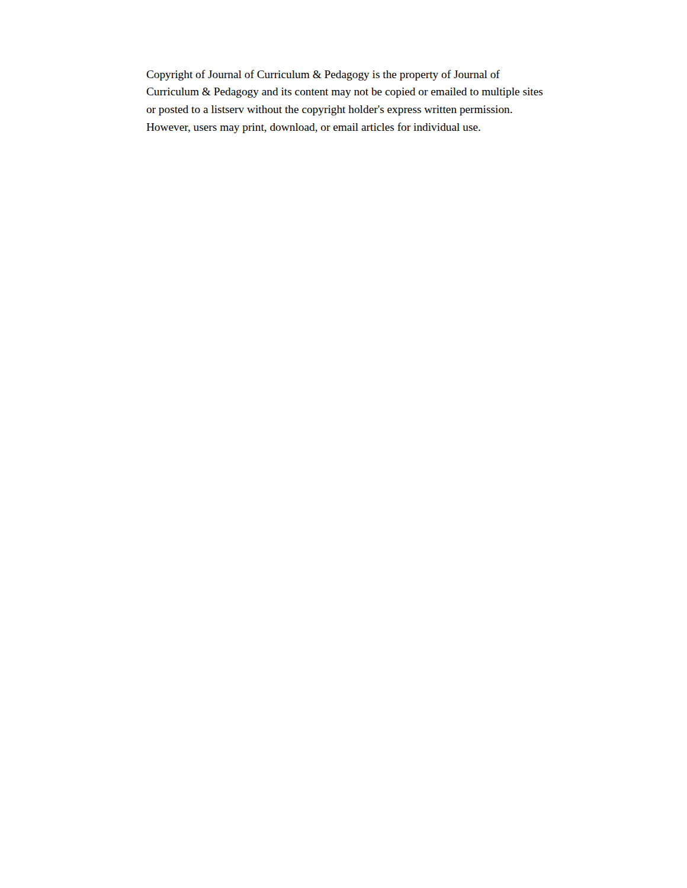Copyright of Journal of Curriculum & Pedagogy is the property of Journal of Curriculum & Pedagogy and its content may not be copied or emailed to multiple sites or posted to a listserv without the copyright holder's express written permission. However, users may print, download, or email articles for individual use.